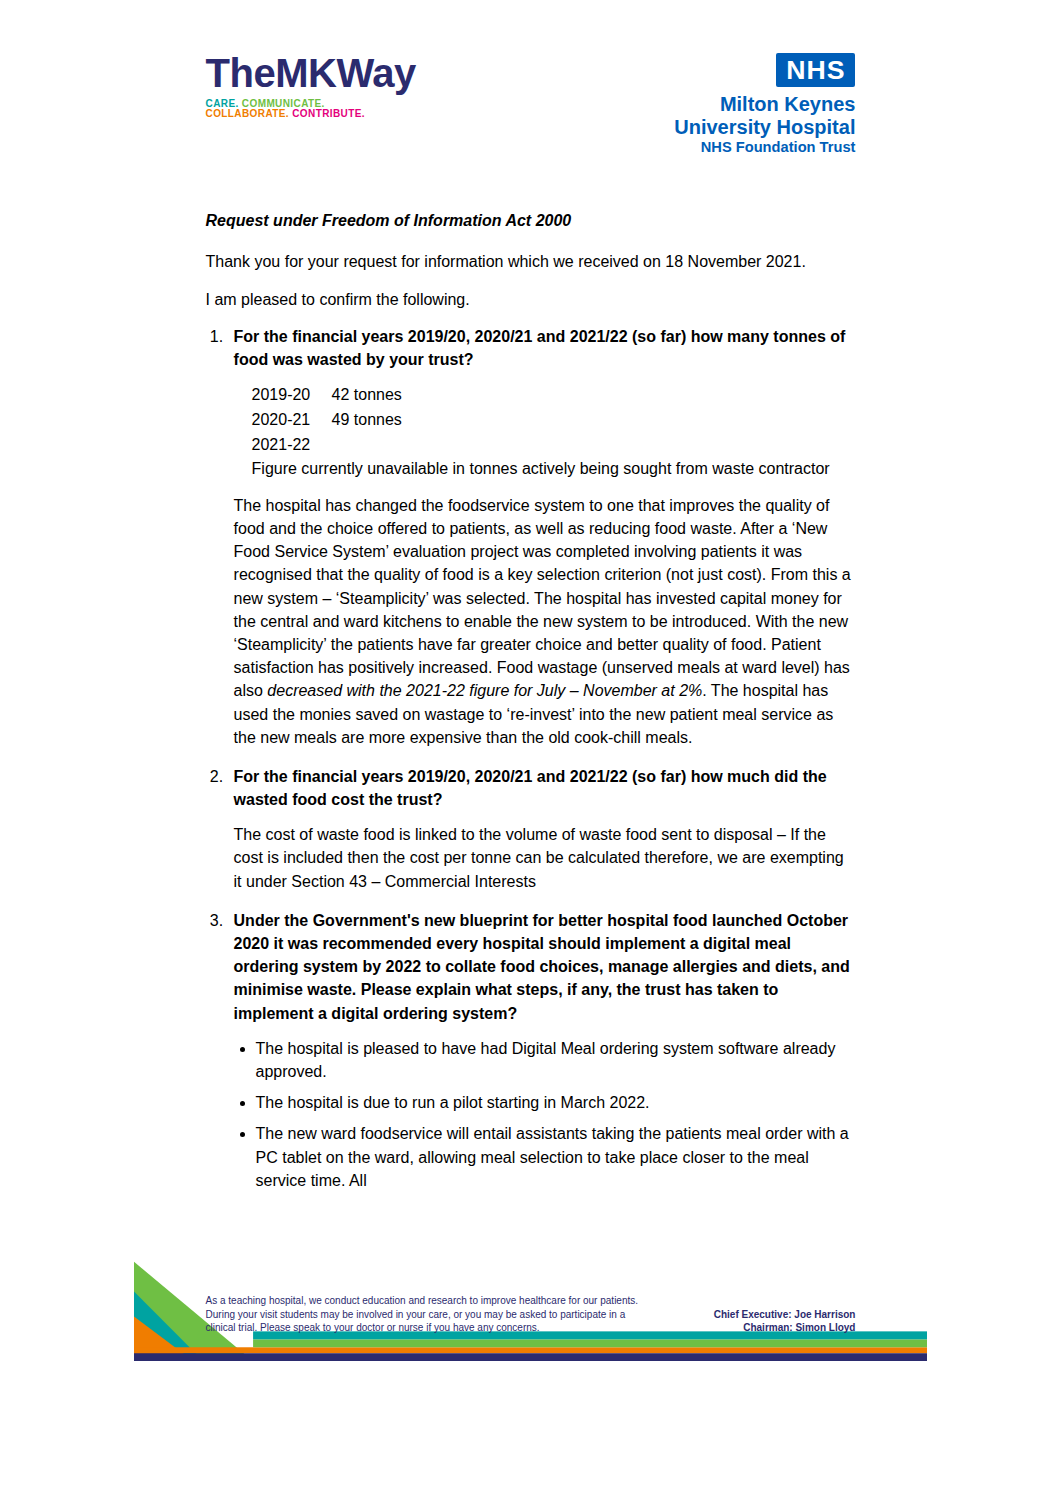The MK Way
CARE. COMMUNICATE.
COLLABORATE. CONTRIBUTE.
NHS
Milton Keynes
University Hospital
NHS Foundation Trust
Request under Freedom of Information Act 2000
Thank you for your request for information which we received on 18 November 2021.
I am pleased to confirm the following.
For the financial years 2019/20, 2020/21 and 2021/22 (so far) how many tonnes of food was wasted by your trust?
2019-2042 tonnes 2020-2149 tonnes 2021-22 Figure currently unavailable in tonnes actively being sought from waste contractor
The hospital has changed the foodservice system to one that improves the quality of food and the choice offered to patients, as well as reducing food waste. After a ‘New Food Service System’ evaluation project was completed involving patients it was recognised that the quality of food is a key selection criterion (not just cost). From this a new system – ‘Steamplicity’ was selected. The hospital has invested capital money for the central and ward kitchens to enable the new system to be introduced. With the new ‘Steamplicity’ the patients have far greater choice and better quality of food. Patient satisfaction has positively increased. Food wastage (unserved meals at ward level) has also decreased with the 2021-22 figure for July – November at 2%. The hospital has used the monies saved on wastage to ‘re-invest’ into the new patient meal service as the new meals are more expensive than the old cook-chill meals.
For the financial years 2019/20, 2020/21 and 2021/22 (so far) how much did the wasted food cost the trust?
The cost of waste food is linked to the volume of waste food sent to disposal – If the cost is included then the cost per tonne can be calculated therefore, we are exempting it under Section 43 – Commercial Interests
Under the Government's new blueprint for better hospital food launched October 2020 it was recommended every hospital should implement a digital meal ordering system by 2022 to collate food choices, manage allergies and diets, and minimise waste. Please explain what steps, if any, the trust has taken to implement a digital ordering system?
The hospital is pleased to have had Digital Meal ordering system software already approved.
The hospital is due to run a pilot starting in March 2022.
The new ward foodservice will entail assistants taking the patients meal order with a PC tablet on the ward, allowing meal selection to take place closer to the meal service time. All
As a teaching hospital, we conduct education and research to improve healthcare for our patients. During your visit students may be involved in your care, or you may be asked to participate in a clinical trial. Please speak to your doctor or nurse if you have any concerns.
Chief Executive: Joe Harrison
Chairman: Simon Lloyd